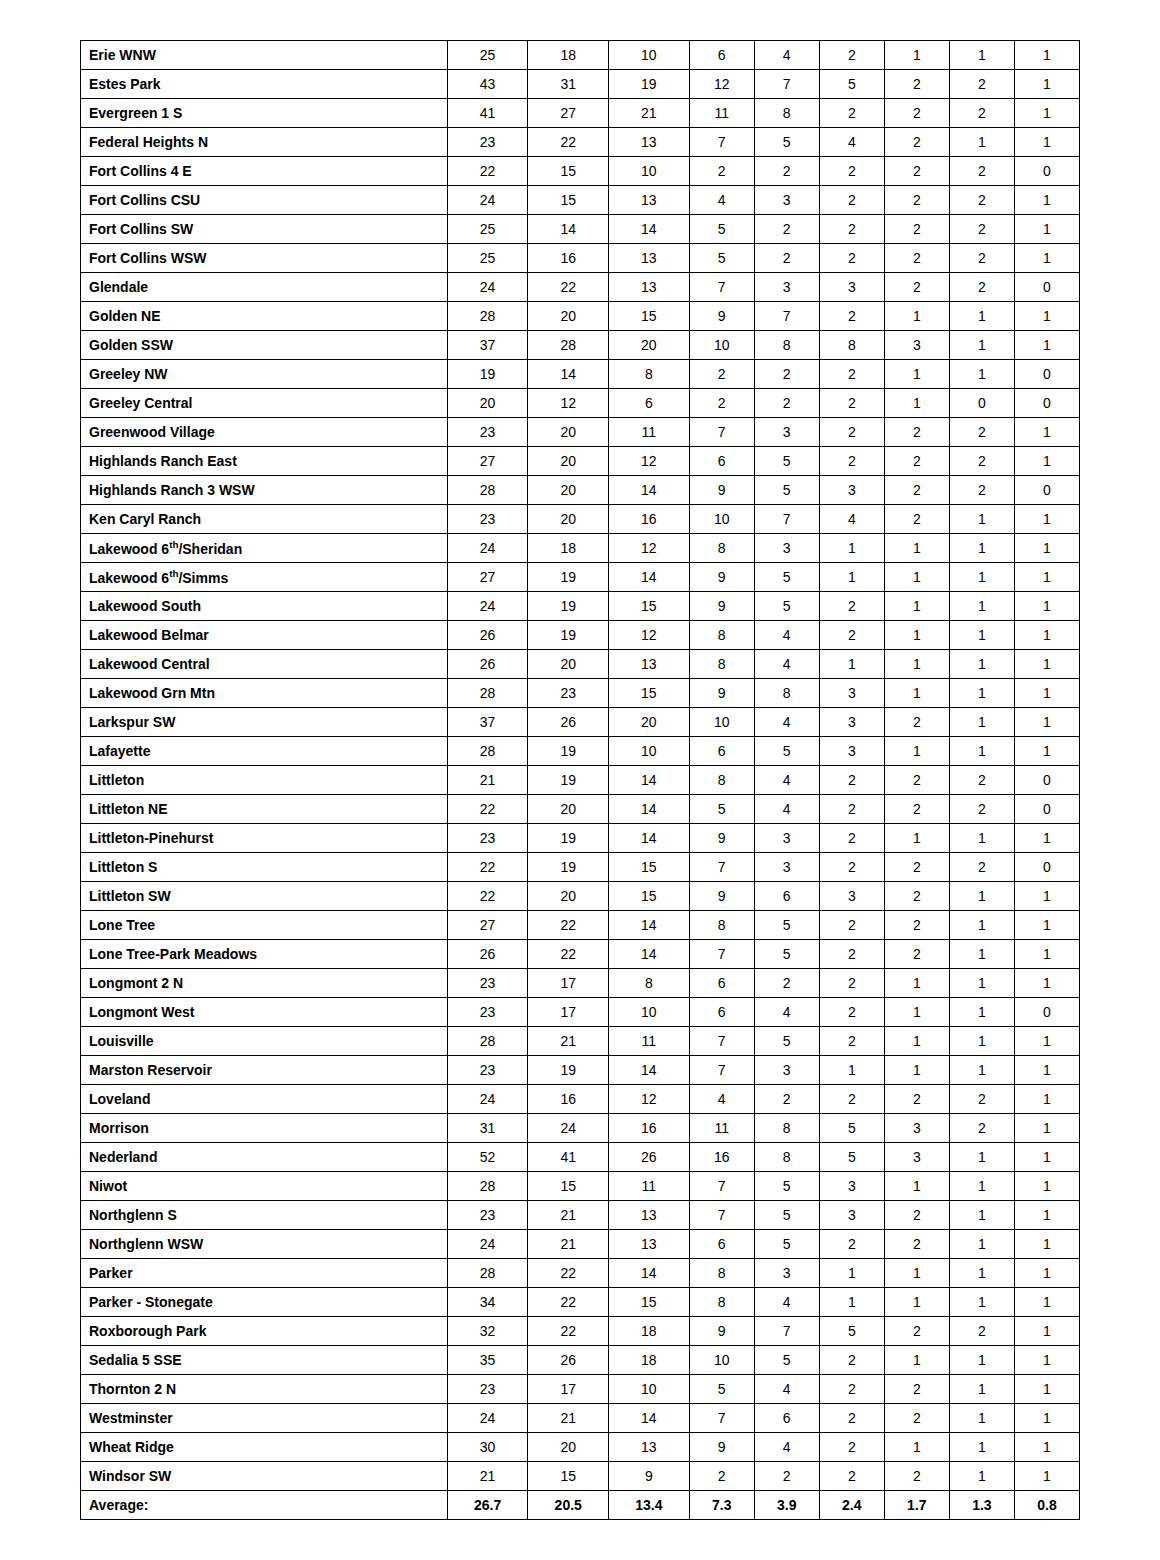| Erie WNW | 25 | 18 | 10 | 6 | 4 | 2 | 1 | 1 | 1 |
| Estes Park | 43 | 31 | 19 | 12 | 7 | 5 | 2 | 2 | 1 |
| Evergreen 1 S | 41 | 27 | 21 | 11 | 8 | 2 | 2 | 2 | 1 |
| Federal Heights N | 23 | 22 | 13 | 7 | 5 | 4 | 2 | 1 | 1 |
| Fort Collins 4 E | 22 | 15 | 10 | 2 | 2 | 2 | 2 | 2 | 0 |
| Fort Collins CSU | 24 | 15 | 13 | 4 | 3 | 2 | 2 | 2 | 1 |
| Fort Collins SW | 25 | 14 | 14 | 5 | 2 | 2 | 2 | 2 | 1 |
| Fort Collins WSW | 25 | 16 | 13 | 5 | 2 | 2 | 2 | 2 | 1 |
| Glendale | 24 | 22 | 13 | 7 | 3 | 3 | 2 | 2 | 0 |
| Golden NE | 28 | 20 | 15 | 9 | 7 | 2 | 1 | 1 | 1 |
| Golden SSW | 37 | 28 | 20 | 10 | 8 | 8 | 3 | 1 | 1 |
| Greeley NW | 19 | 14 | 8 | 2 | 2 | 2 | 1 | 1 | 0 |
| Greeley Central | 20 | 12 | 6 | 2 | 2 | 2 | 1 | 0 | 0 |
| Greenwood Village | 23 | 20 | 11 | 7 | 3 | 2 | 2 | 2 | 1 |
| Highlands Ranch East | 27 | 20 | 12 | 6 | 5 | 2 | 2 | 2 | 1 |
| Highlands Ranch 3 WSW | 28 | 20 | 14 | 9 | 5 | 3 | 2 | 2 | 0 |
| Ken Caryl Ranch | 23 | 20 | 16 | 10 | 7 | 4 | 2 | 1 | 1 |
| Lakewood 6 th /Sheridan | 24 | 18 | 12 | 8 | 3 | 1 | 1 | 1 | 1 |
| Lakewood 6 th /Simms | 27 | 19 | 14 | 9 | 5 | 1 | 1 | 1 | 1 |
| Lakewood South | 24 | 19 | 15 | 9 | 5 | 2 | 1 | 1 | 1 |
| Lakewood Belmar | 26 | 19 | 12 | 8 | 4 | 2 | 1 | 1 | 1 |
| Lakewood Central | 26 | 20 | 13 | 8 | 4 | 1 | 1 | 1 | 1 |
| Lakewood Grn Mtn | 28 | 23 | 15 | 9 | 8 | 3 | 1 | 1 | 1 |
| Larkspur SW | 37 | 26 | 20 | 10 | 4 | 3 | 2 | 1 | 1 |
| Lafayette | 28 | 19 | 10 | 6 | 5 | 3 | 1 | 1 | 1 |
| Littleton | 21 | 19 | 14 | 8 | 4 | 2 | 2 | 2 | 0 |
| Littleton NE | 22 | 20 | 14 | 5 | 4 | 2 | 2 | 2 | 0 |
| Littleton-Pinehurst | 23 | 19 | 14 | 9 | 3 | 2 | 1 | 1 | 1 |
| Littleton S | 22 | 19 | 15 | 7 | 3 | 2 | 2 | 2 | 0 |
| Littleton SW | 22 | 20 | 15 | 9 | 6 | 3 | 2 | 1 | 1 |
| Lone Tree | 27 | 22 | 14 | 8 | 5 | 2 | 2 | 1 | 1 |
| Lone Tree-Park Meadows | 26 | 22 | 14 | 7 | 5 | 2 | 2 | 1 | 1 |
| Longmont 2 N | 23 | 17 | 8 | 6 | 2 | 2 | 1 | 1 | 1 |
| Longmont West | 23 | 17 | 10 | 6 | 4 | 2 | 1 | 1 | 0 |
| Louisville | 28 | 21 | 11 | 7 | 5 | 2 | 1 | 1 | 1 |
| Marston Reservoir | 23 | 19 | 14 | 7 | 3 | 1 | 1 | 1 | 1 |
| Loveland | 24 | 16 | 12 | 4 | 2 | 2 | 2 | 2 | 1 |
| Morrison | 31 | 24 | 16 | 11 | 8 | 5 | 3 | 2 | 1 |
| Nederland | 52 | 41 | 26 | 16 | 8 | 5 | 3 | 1 | 1 |
| Niwot | 28 | 15 | 11 | 7 | 5 | 3 | 1 | 1 | 1 |
| Northglenn S | 23 | 21 | 13 | 7 | 5 | 3 | 2 | 1 | 1 |
| Northglenn WSW | 24 | 21 | 13 | 6 | 5 | 2 | 2 | 1 | 1 |
| Parker | 28 | 22 | 14 | 8 | 3 | 1 | 1 | 1 | 1 |
| Parker - Stonegate | 34 | 22 | 15 | 8 | 4 | 1 | 1 | 1 | 1 |
| Roxborough Park | 32 | 22 | 18 | 9 | 7 | 5 | 2 | 2 | 1 |
| Sedalia 5 SSE | 35 | 26 | 18 | 10 | 5 | 2 | 1 | 1 | 1 |
| Thornton 2 N | 23 | 17 | 10 | 5 | 4 | 2 | 2 | 1 | 1 |
| Westminster | 24 | 21 | 14 | 7 | 6 | 2 | 2 | 1 | 1 |
| Wheat Ridge | 30 | 20 | 13 | 9 | 4 | 2 | 1 | 1 | 1 |
| Windsor SW | 21 | 15 | 9 | 2 | 2 | 2 | 2 | 1 | 1 |
| Average: | 26.7 | 20.5 | 13.4 | 7.3 | 3.9 | 2.4 | 1.7 | 1.3 | 0.8 |